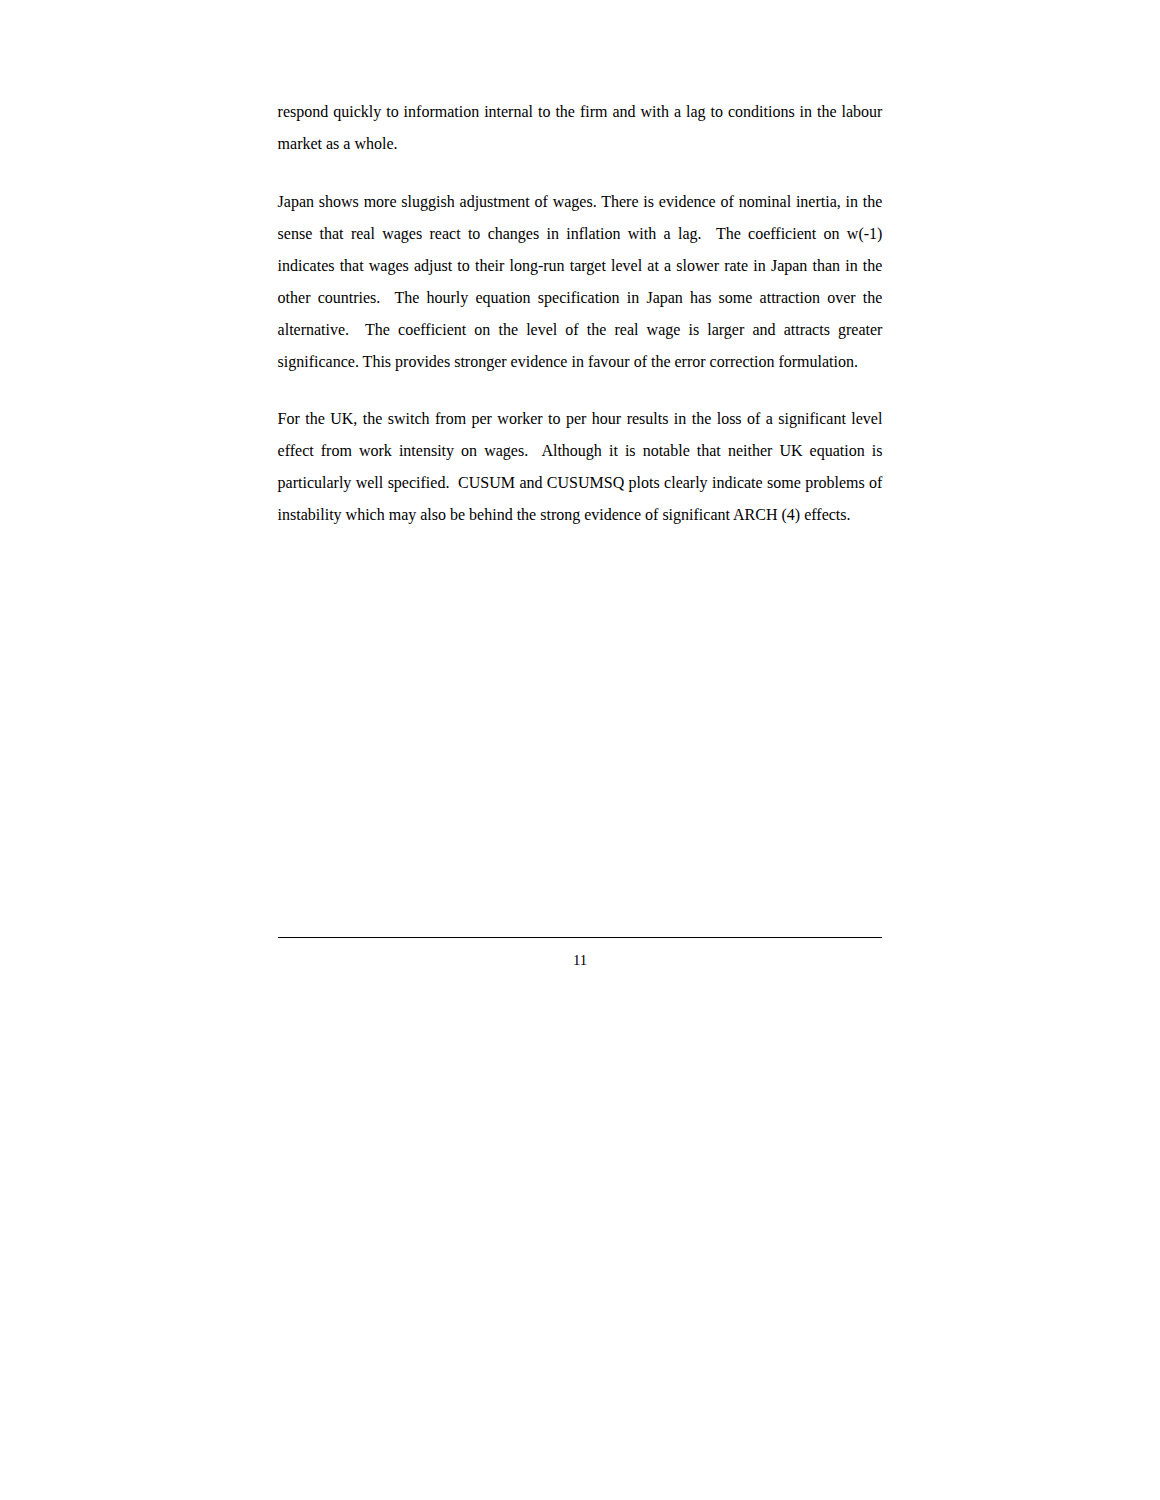respond quickly to information internal to the firm and with a lag to conditions in the labour market as a whole.
Japan shows more sluggish adjustment of wages. There is evidence of nominal inertia, in the sense that real wages react to changes in inflation with a lag. The coefficient on w(-1) indicates that wages adjust to their long-run target level at a slower rate in Japan than in the other countries. The hourly equation specification in Japan has some attraction over the alternative. The coefficient on the level of the real wage is larger and attracts greater significance. This provides stronger evidence in favour of the error correction formulation.
For the UK, the switch from per worker to per hour results in the loss of a significant level effect from work intensity on wages. Although it is notable that neither UK equation is particularly well specified. CUSUM and CUSUMSQ plots clearly indicate some problems of instability which may also be behind the strong evidence of significant ARCH (4) effects.
11